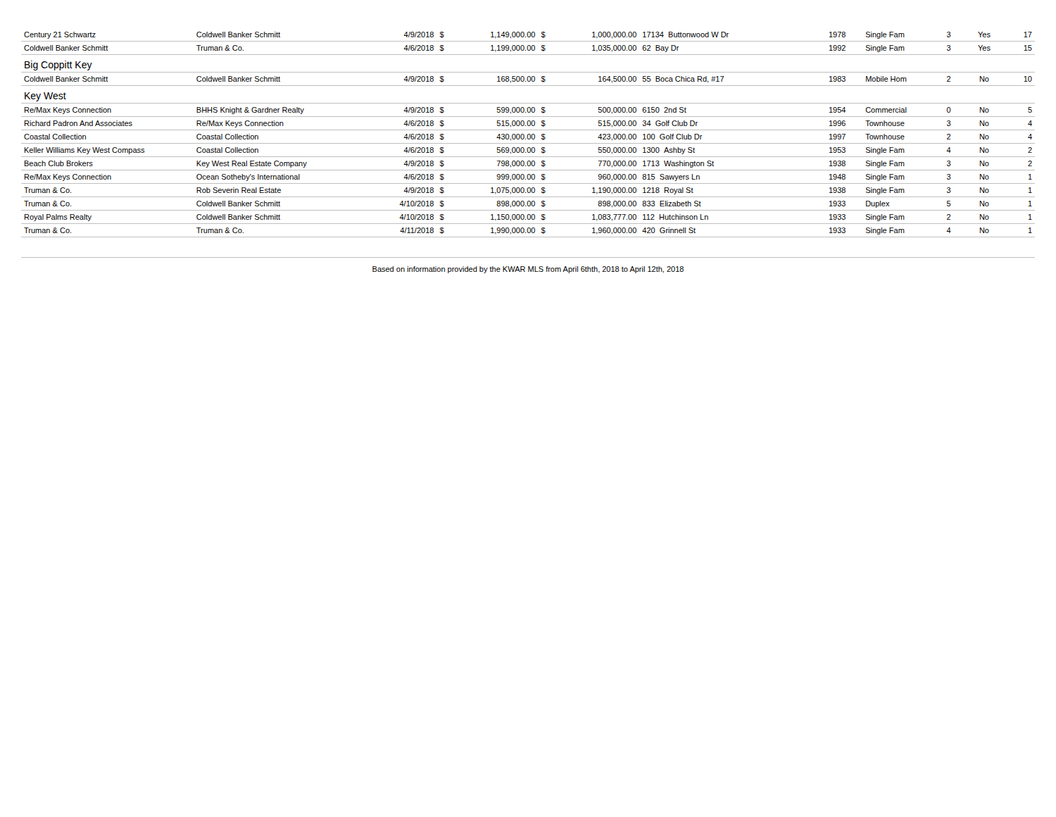| Century 21 Schwartz | Coldwell Banker Schmitt | 4/9/2018 | $ | 1,149,000.00 | $ | 1,000,000.00 | 17134 Buttonwood W Dr | 1978 | Single Fam | 3 | Yes | 17 |
| Coldwell Banker Schmitt | Truman & Co. | 4/6/2018 | $ | 1,199,000.00 | $ | 1,035,000.00 | 62 Bay Dr | 1992 | Single Fam | 3 | Yes | 15 |
| Big Coppitt Key |
| Coldwell Banker Schmitt | Coldwell Banker Schmitt | 4/9/2018 | $ | 168,500.00 | $ | 164,500.00 | 55 Boca Chica Rd, #17 | 1983 | Mobile Hom | 2 | No | 10 |
| Key West |
| Re/Max Keys Connection | BHHS Knight & Gardner Realty | 4/9/2018 | $ | 599,000.00 | $ | 500,000.00 | 6150 2nd St | 1954 | Commercial | 0 | No | 5 |
| Richard Padron And Associates | Re/Max Keys Connection | 4/6/2018 | $ | 515,000.00 | $ | 515,000.00 | 34 Golf Club Dr | 1996 | Townhouse | 3 | No | 4 |
| Coastal Collection | Coastal Collection | 4/6/2018 | $ | 430,000.00 | $ | 423,000.00 | 100 Golf Club Dr | 1997 | Townhouse | 2 | No | 4 |
| Keller Williams Key West Compass | Coastal Collection | 4/6/2018 | $ | 569,000.00 | $ | 550,000.00 | 1300 Ashby St | 1953 | Single Fam | 4 | No | 2 |
| Beach Club Brokers | Key West Real Estate Company | 4/9/2018 | $ | 798,000.00 | $ | 770,000.00 | 1713 Washington St | 1938 | Single Fam | 3 | No | 2 |
| Re/Max Keys Connection | Ocean Sotheby's International | 4/6/2018 | $ | 999,000.00 | $ | 960,000.00 | 815 Sawyers Ln | 1948 | Single Fam | 3 | No | 1 |
| Truman & Co. | Rob Severin Real Estate | 4/9/2018 | $ | 1,075,000.00 | $ | 1,190,000.00 | 1218 Royal St | 1938 | Single Fam | 3 | No | 1 |
| Truman & Co. | Coldwell Banker Schmitt | 4/10/2018 | $ | 898,000.00 | $ | 898,000.00 | 833 Elizabeth St | 1933 | Duplex | 5 | No | 1 |
| Royal Palms Realty | Coldwell Banker Schmitt | 4/10/2018 | $ | 1,150,000.00 | $ | 1,083,777.00 | 112 Hutchinson Ln | 1933 | Single Fam | 2 | No | 1 |
| Truman & Co. | Truman & Co. | 4/11/2018 | $ | 1,990,000.00 | $ | 1,960,000.00 | 420 Grinnell St | 1933 | Single Fam | 4 | No | 1 |
Based on information provided by the KWAR MLS from April 6thth, 2018 to April 12th, 2018